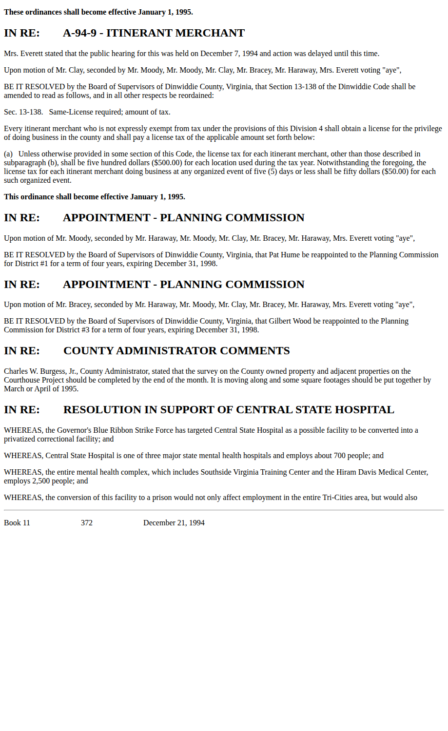These ordinances shall become effective January 1, 1995.
IN RE: A-94-9 - ITINERANT MERCHANT
Mrs. Everett stated that the public hearing for this was held on December 7, 1994 and action was delayed until this time.
Upon motion of Mr. Clay, seconded by Mr. Moody, Mr. Moody, Mr. Clay, Mr. Bracey, Mr. Haraway, Mrs. Everett voting "aye",
BE IT RESOLVED by the Board of Supervisors of Dinwiddie County, Virginia, that Section 13-138 of the Dinwiddie Code shall be amended to read as follows, and in all other respects be reordained:
Sec. 13-138. Same-License required; amount of tax.
Every itinerant merchant who is not expressly exempt from tax under the provisions of this Division 4 shall obtain a license for the privilege of doing business in the county and shall pay a license tax of the applicable amount set forth below:
(a) Unless otherwise provided in some section of this Code, the license tax for each itinerant merchant, other than those described in subparagraph (b), shall be five hundred dollars ($500.00) for each location used during the tax year. Notwithstanding the foregoing, the license tax for each itinerant merchant doing business at any organized event of five (5) days or less shall be fifty dollars ($50.00) for each such organized event.
This ordinance shall become effective January 1, 1995.
IN RE: APPOINTMENT - PLANNING COMMISSION
Upon motion of Mr. Moody, seconded by Mr. Haraway, Mr. Moody, Mr. Clay, Mr. Bracey, Mr. Haraway, Mrs. Everett voting "aye",
BE IT RESOLVED by the Board of Supervisors of Dinwiddie County, Virginia, that Pat Hume be reappointed to the Planning Commission for District #1 for a term of four years, expiring December 31, 1998.
IN RE: APPOINTMENT - PLANNING COMMISSION
Upon motion of Mr. Bracey, seconded by Mr. Haraway, Mr. Moody, Mr. Clay, Mr. Bracey, Mr. Haraway, Mrs. Everett voting "aye",
BE IT RESOLVED by the Board of Supervisors of Dinwiddie County, Virginia, that Gilbert Wood be reappointed to the Planning Commission for District #3 for a term of four years, expiring December 31, 1998.
IN RE: COUNTY ADMINISTRATOR COMMENTS
Charles W. Burgess, Jr., County Administrator, stated that the survey on the County owned property and adjacent properties on the Courthouse Project should be completed by the end of the month. It is moving along and some square footages should be put together by March or April of 1995.
IN RE: RESOLUTION IN SUPPORT OF CENTRAL STATE HOSPITAL
WHEREAS, the Governor's Blue Ribbon Strike Force has targeted Central State Hospital as a possible facility to be converted into a privatized correctional facility; and
WHEREAS, Central State Hospital is one of three major state mental health hospitals and employs about 700 people; and
WHEREAS, the entire mental health complex, which includes Southside Virginia Training Center and the Hiram Davis Medical Center, employs 2,500 people; and
WHEREAS, the conversion of this facility to a prison would not only affect employment in the entire Tri-Cities area, but would also
Book 11 372 December 21, 1994